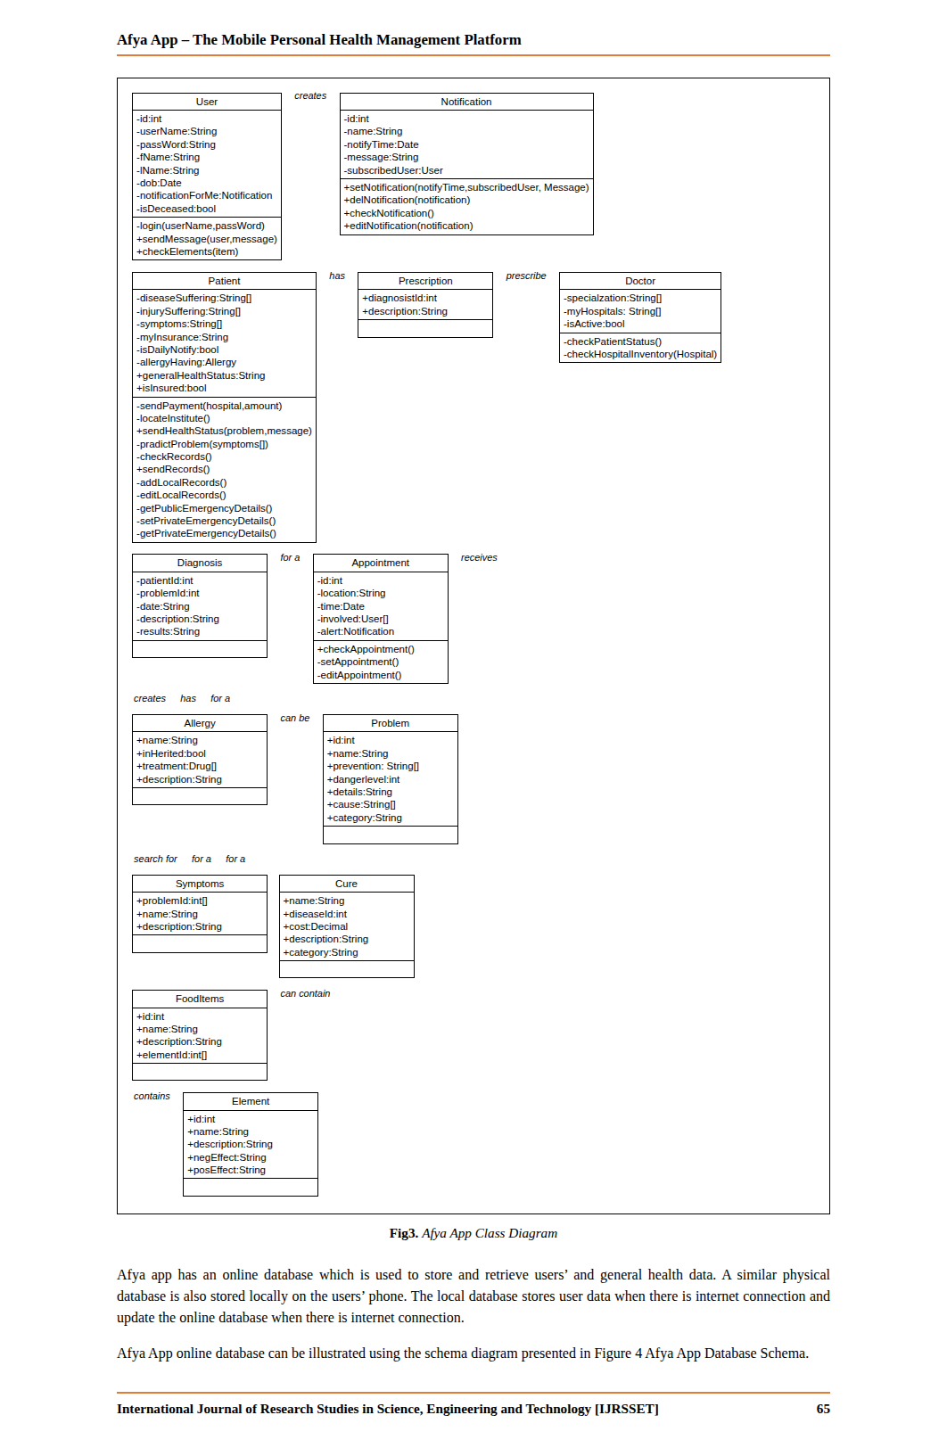Afya App – The Mobile Personal Health Management Platform
User
-id:int
-userName:String
-passWord:String
-fName:String
-lName:String
-dob:Date
-notificationForMe:Notification
-isDeceased:bool
-login(userName,passWord)
+sendMessage(user,message)
+checkElements(item)
creates
Notification
-id:int
-name:String
-notifyTime:Date
-message:String
-subscribedUser:User
+setNotification(notifyTime,subscribedUser, Message)
+delNotification(notification)
+checkNotification()
+editNotification(notification)
Patient
-diseaseSuffering:String[]
-injurySuffering:String[]
-symptoms:String[]
-myInsurance:String
-isDailyNotify:bool
-allergyHaving:Allergy
+generalHealthStatus:String
+isInsured:bool
-sendPayment(hospital,amount)
-locateInstitute()
+sendHealthStatus(problem,message)
-pradictProblem(symptoms[])
-checkRecords()
+sendRecords()
-addLocalRecords()
-editLocalRecords()
-getPublicEmergencyDetails()
-setPrivateEmergencyDetails()
-getPrivateEmergencyDetails()
has
Prescription
+diagnosistId:int
+description:String
prescribe
Doctor
-specialzation:String[]
-myHospitals: String[]
-isActive:bool
-checkPatientStatus()
-checkHospitalInventory(Hospital)
Diagnosis
-patientId:int
-problemId:int
-date:String
-description:String
-results:String
for a
Appointment
-id:int
-location:String
-time:Date
-involved:User[]
-alert:Notification
+checkAppointment()
-setAppointment()
-editAppointment()
receives
creates has for a
Allergy
+name:String
+inHerited:bool
+treatment:Drug[]
+description:String
can be
Problem
+id:int
+name:String
+prevention: String[]
+dangerlevel:int
+details:String
+cause:String[]
+category:String
search for for a for a
Symptoms
+problemId:int[]
+name:String
+description:String
Cure
+name:String
+diseaseId:int
+cost:Decimal
+description:String
+category:String
FoodItems
+id:int
+name:String
+description:String
+elementId:int[]
can contain
contains
Element
+id:int
+name:String
+description:String
+negEffect:String
+posEffect:String
Fig3. Afya App Class Diagram
Afya app has an online database which is used to store and retrieve users’ and general health data. A similar physical database is also stored locally on the users’ phone. The local database stores user data when there is internet connection and update the online database when there is internet connection.
Afya App online database can be illustrated using the schema diagram presented in Figure 4 Afya App Database Schema.
International Journal of Research Studies in Science, Engineering and Technology [IJRSSET] 65